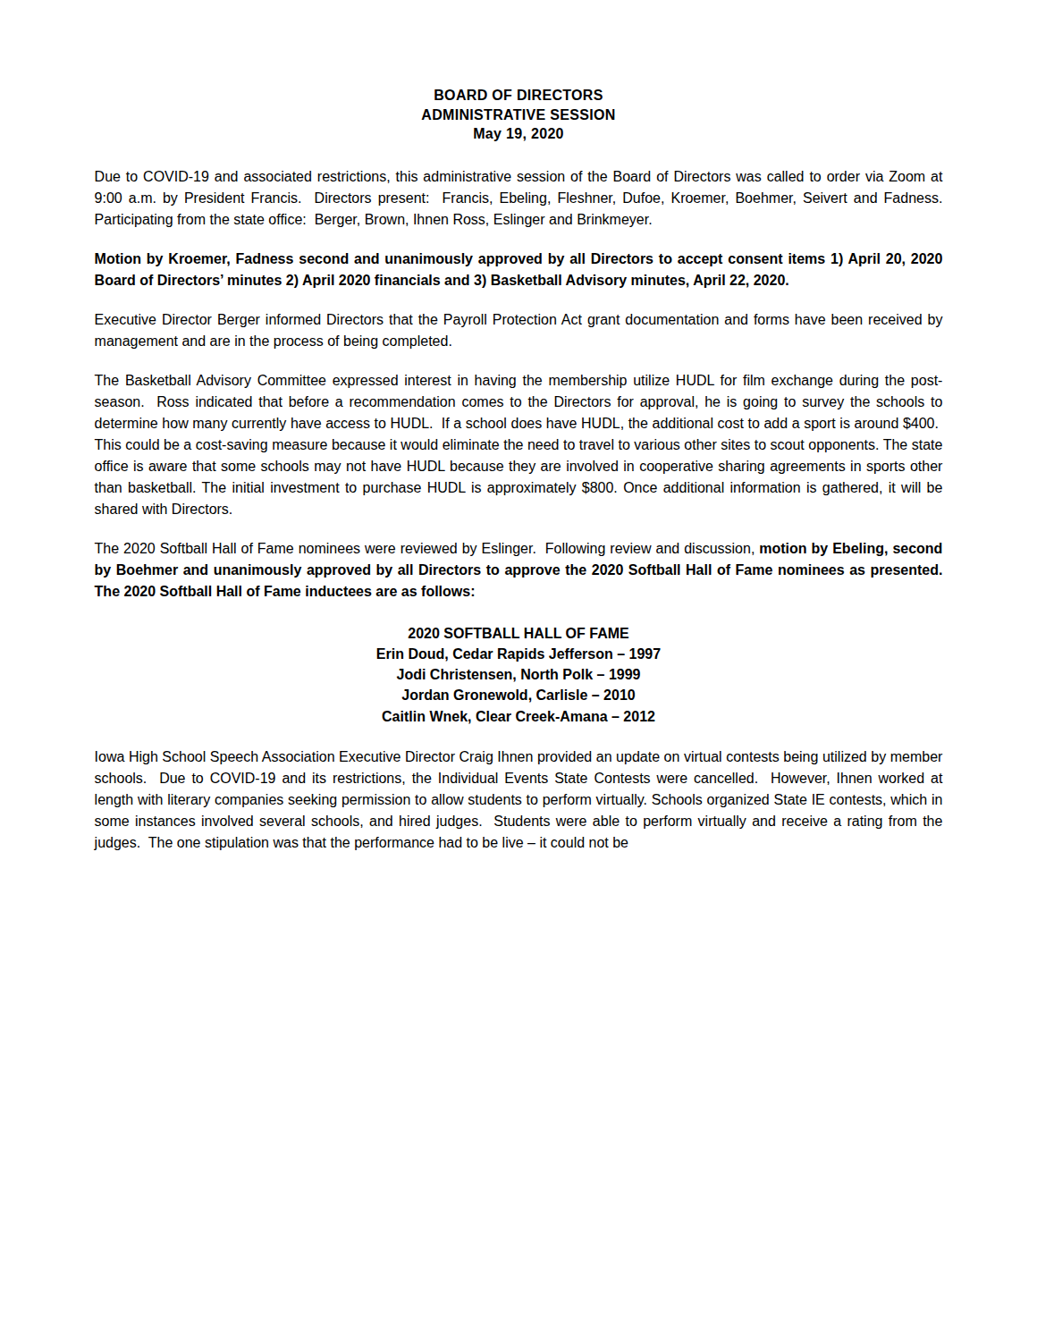BOARD OF DIRECTORS
ADMINISTRATIVE SESSION
May 19, 2020
Due to COVID-19 and associated restrictions, this administrative session of the Board of Directors was called to order via Zoom at 9:00 a.m. by President Francis. Directors present: Francis, Ebeling, Fleshner, Dufoe, Kroemer, Boehmer, Seivert and Fadness. Participating from the state office: Berger, Brown, Ihnen Ross, Eslinger and Brinkmeyer.
Motion by Kroemer, Fadness second and unanimously approved by all Directors to accept consent items 1) April 20, 2020 Board of Directors’ minutes 2) April 2020 financials and 3) Basketball Advisory minutes, April 22, 2020.
Executive Director Berger informed Directors that the Payroll Protection Act grant documentation and forms have been received by management and are in the process of being completed.
The Basketball Advisory Committee expressed interest in having the membership utilize HUDL for film exchange during the post-season. Ross indicated that before a recommendation comes to the Directors for approval, he is going to survey the schools to determine how many currently have access to HUDL. If a school does have HUDL, the additional cost to add a sport is around $400. This could be a cost-saving measure because it would eliminate the need to travel to various other sites to scout opponents. The state office is aware that some schools may not have HUDL because they are involved in cooperative sharing agreements in sports other than basketball. The initial investment to purchase HUDL is approximately $800. Once additional information is gathered, it will be shared with Directors.
The 2020 Softball Hall of Fame nominees were reviewed by Eslinger. Following review and discussion, motion by Ebeling, second by Boehmer and unanimously approved by all Directors to approve the 2020 Softball Hall of Fame nominees as presented. The 2020 Softball Hall of Fame inductees are as follows:
2020 SOFTBALL HALL OF FAME
Erin Doud, Cedar Rapids Jefferson – 1997
Jodi Christensen, North Polk – 1999
Jordan Gronewold, Carlisle – 2010
Caitlin Wnek, Clear Creek-Amana – 2012
Iowa High School Speech Association Executive Director Craig Ihnen provided an update on virtual contests being utilized by member schools. Due to COVID-19 and its restrictions, the Individual Events State Contests were cancelled. However, Ihnen worked at length with literary companies seeking permission to allow students to perform virtually. Schools organized State IE contests, which in some instances involved several schools, and hired judges. Students were able to perform virtually and receive a rating from the judges. The one stipulation was that the performance had to be live – it could not be